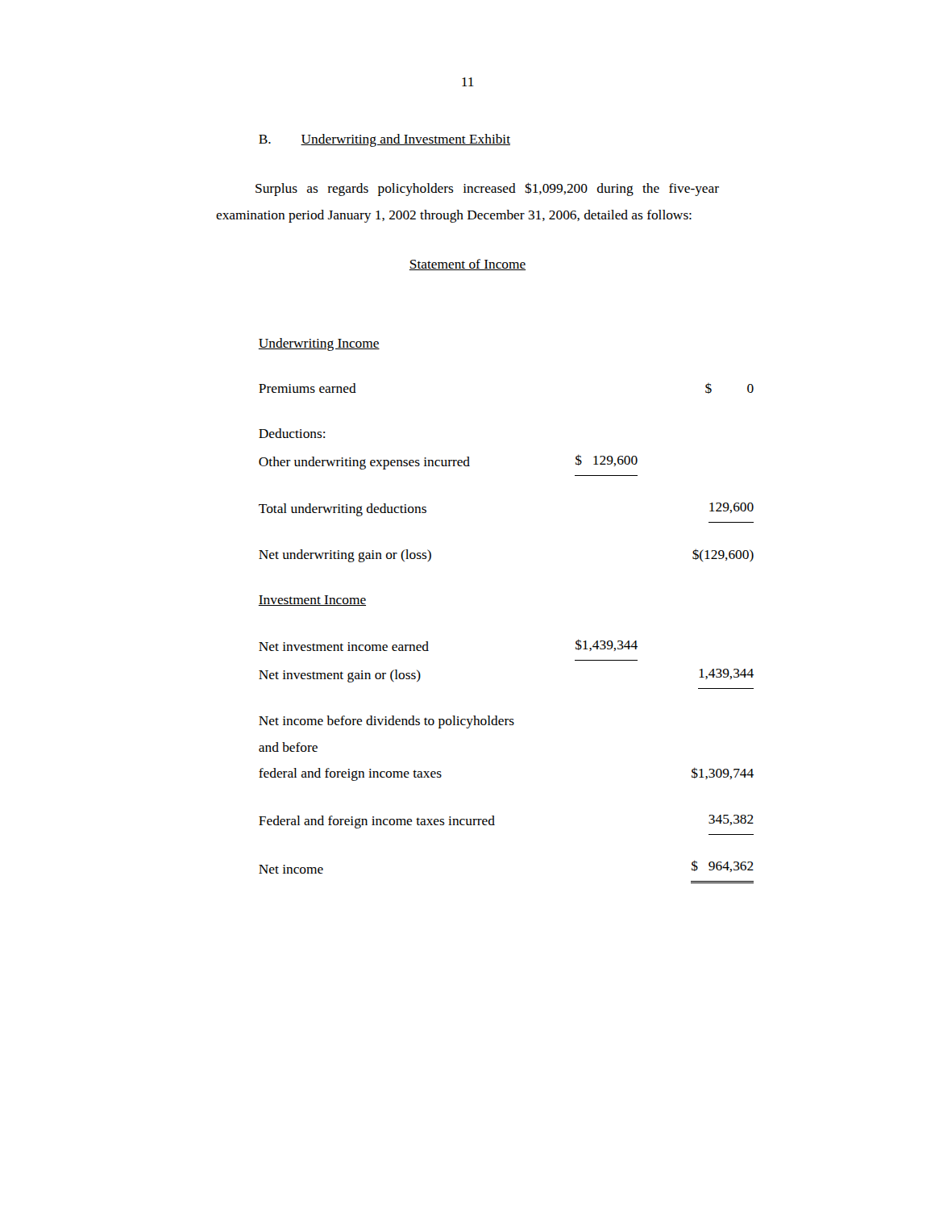11
B. Underwriting and Investment Exhibit
Surplus as regards policyholders increased $1,099,200 during the five-year examination period January 1, 2002 through December 31, 2006, detailed as follows:
Statement of Income
| Underwriting Income | | |
| Premiums earned | | $ 0 |
| Deductions: | | |
| Other underwriting expenses incurred | $ 129,600 | |
| Total underwriting deductions | | 129,600 |
| Net underwriting gain or (loss) | | $(129,600) |
| Investment Income | | |
| Net investment income earned | $1,439,344 | |
| Net investment gain or (loss) | | 1,439,344 |
| Net income before dividends to policyholders and before | | |
| federal and foreign income taxes | | $1,309,744 |
| Federal and foreign income taxes incurred | | 345,382 |
| Net income | | $ 964,362 |